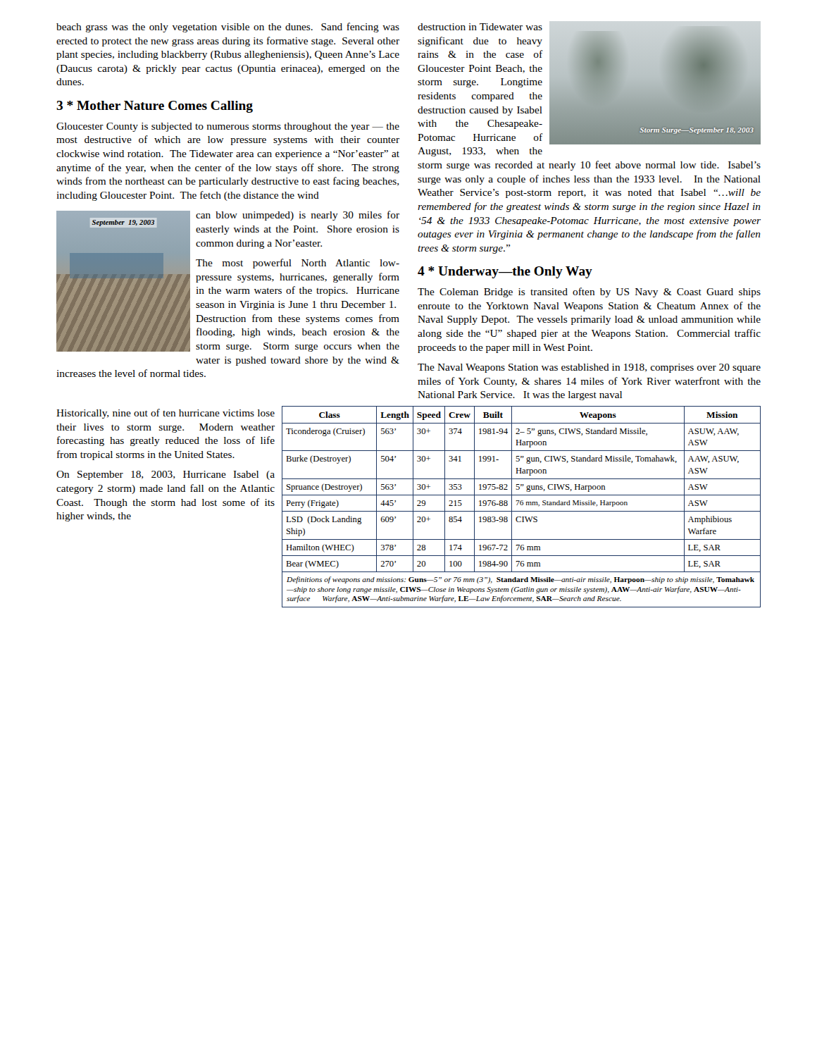beach grass was the only vegetation visible on the dunes. Sand fencing was erected to protect the new grass areas during its formative stage. Several other plant species, including blackberry (Rubus allegheniensis), Queen Anne’s Lace (Daucus carota) & prickly pear cactus (Opuntia erinacea), emerged on the dunes.
3 * Mother Nature Comes Calling
Gloucester County is subjected to numerous storms throughout the year — the most destructive of which are low pressure systems with their counter clockwise wind rotation. The Tidewater area can experience a “Nor’easter” at anytime of the year, when the center of the low stays off shore. The strong winds from the northeast can be particularly destructive to east facing beaches, including Gloucester Point. The fetch (the distance the wind
September 19, 2003
can blow unimpeded) is nearly 30 miles for easterly winds at the Point. Shore erosion is common during a Nor’easter.
The most powerful North Atlantic low-pressure systems, hurricanes, generally form in the warm waters of the tropics. Hurricane season in Virginia is June 1 thru December 1. Destruction from these systems comes from flooding, high winds, beach erosion & the storm surge. Storm surge occurs when the water is pushed toward shore by the wind & increases the level of normal tides.
Storm Surge—September 18, 2003
destruction in Tidewater was significant due to heavy rains & in the case of Gloucester Point Beach, the storm surge. Longtime residents compared the destruction caused by Isabel with the Chesapeake-Potomac Hurricane of August, 1933, when the storm surge was recorded at nearly 10 feet above normal low tide. Isabel’s surge was only a couple of inches less than the 1933 level. In the National Weather Service’s post-storm report, it was noted that Isabel “…will be remembered for the greatest winds & storm surge in the region since Hazel in ‘54 & the 1933 Chesapeake-Potomac Hurricane, the most extensive power outages ever in Virginia & permanent change to the landscape from the fallen trees & storm surge.”
4 * Underway—the Only Way
The Coleman Bridge is transited often by US Navy & Coast Guard ships enroute to the Yorktown Naval Weapons Station & Cheatum Annex of the Naval Supply Depot. The vessels primarily load & unload ammunition while along side the “U” shaped pier at the Weapons Station. Commercial traffic proceeds to the paper mill in West Point.
The Naval Weapons Station was established in 1918, comprises over 20 square miles of York County, & shares 14 miles of York River waterfront with the National Park Service. It was the largest naval
| Class | Length | Speed | Crew | Built | Weapons | Mission |
| --- | --- | --- | --- | --- | --- | --- |
| Ticonderoga (Cruiser) | 563’ | 30+ | 374 | 1981-94 | 2– 5” guns, CIWS, Standard Missile, Harpoon | ASUW, AAW, ASW |
| Burke (Destroyer) | 504’ | 30+ | 341 | 1991- | 5” gun, CIWS, Standard Missile, Tomahawk, Harpoon | AAW, ASUW, ASW |
| Spruance (Destroyer) | 563’ | 30+ | 353 | 1975-82 | 5” guns, CIWS, Harpoon | ASW |
| Perry (Frigate) | 445’ | 29 | 215 | 1976-88 | 76 mm, Standard Missile, Harpoon | ASW |
| LSD (Dock Landing Ship) | 609’ | 20+ | 854 | 1983-98 | CIWS | Amphibious Warfare |
| Hamilton (WHEC) | 378’ | 28 | 174 | 1967-72 | 76 mm | LE, SAR |
| Bear (WMEC) | 270’ | 20 | 100 | 1984-90 | 76 mm | LE, SAR |
Definitions of weapons and missions: Guns—5” or 76 mm (3”), Standard Missile—anti-air missile, Harpoon—ship to ship missile, Tomahawk—ship to shore long range missile, CIWS—Close in Weapons System (Gatlin gun or missile system), AAW—Anti-air Warfare, ASUW—Anti-surface Warfare, ASW—Anti-submarine Warfare, LE—Law Enforcement, SAR—Search and Rescue.
Historically, nine out of ten hurricane victims lose their lives to storm surge. Modern weather forecasting has greatly reduced the loss of life from tropical storms in the United States.
On September 18, 2003, Hurricane Isabel (a category 2 storm) made land fall on the Atlantic Coast. Though the storm had lost some of its higher winds, the